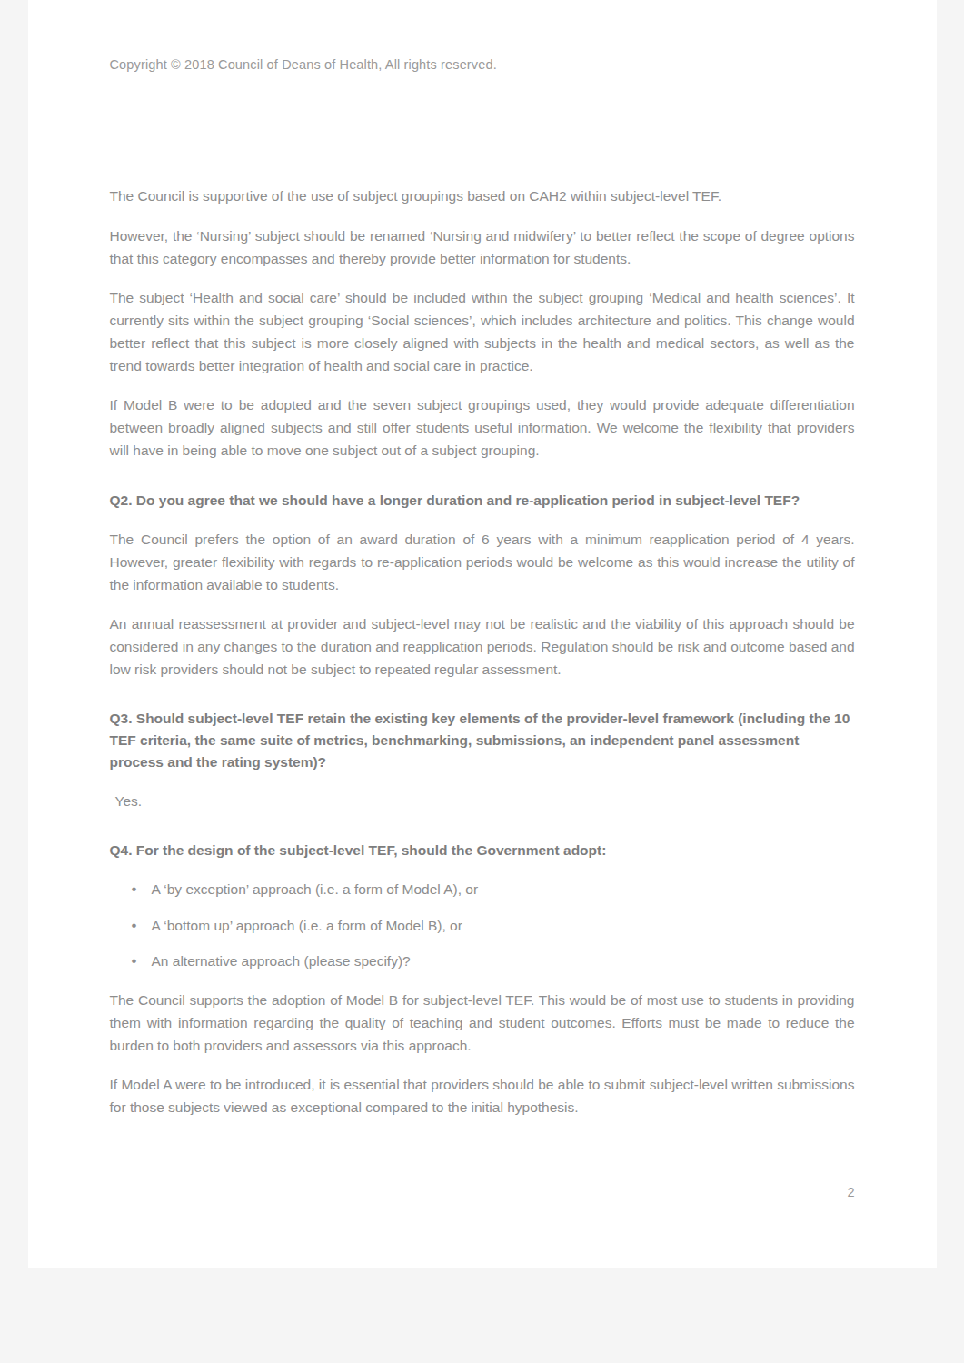Copyright © 2018 Council of Deans of Health, All rights reserved.
The Council is supportive of the use of subject groupings based on CAH2 within subject-level TEF.
However, the ‘Nursing’ subject should be renamed ‘Nursing and midwifery’ to better reflect the scope of degree options that this category encompasses and thereby provide better information for students.
The subject ‘Health and social care’ should be included within the subject grouping ‘Medical and health sciences’. It currently sits within the subject grouping ‘Social sciences’, which includes architecture and politics. This change would better reflect that this subject is more closely aligned with subjects in the health and medical sectors, as well as the trend towards better integration of health and social care in practice.
If Model B were to be adopted and the seven subject groupings used, they would provide adequate differentiation between broadly aligned subjects and still offer students useful information. We welcome the flexibility that providers will have in being able to move one subject out of a subject grouping.
Q2. Do you agree that we should have a longer duration and re-application period in subject-level TEF?
The Council prefers the option of an award duration of 6 years with a minimum reapplication period of 4 years. However, greater flexibility with regards to re-application periods would be welcome as this would increase the utility of the information available to students.
An annual reassessment at provider and subject-level may not be realistic and the viability of this approach should be considered in any changes to the duration and reapplication periods. Regulation should be risk and outcome based and low risk providers should not be subject to repeated regular assessment.
Q3. Should subject-level TEF retain the existing key elements of the provider-level framework (including the 10 TEF criteria, the same suite of metrics, benchmarking, submissions, an independent panel assessment process and the rating system)?
Yes.
Q4. For the design of the subject-level TEF, should the Government adopt:
A ‘by exception’ approach (i.e. a form of Model A), or
A ‘bottom up’ approach (i.e. a form of Model B), or
An alternative approach (please specify)?
The Council supports the adoption of Model B for subject-level TEF. This would be of most use to students in providing them with information regarding the quality of teaching and student outcomes. Efforts must be made to reduce the burden to both providers and assessors via this approach.
If Model A were to be introduced, it is essential that providers should be able to submit subject-level written submissions for those subjects viewed as exceptional compared to the initial hypothesis.
2